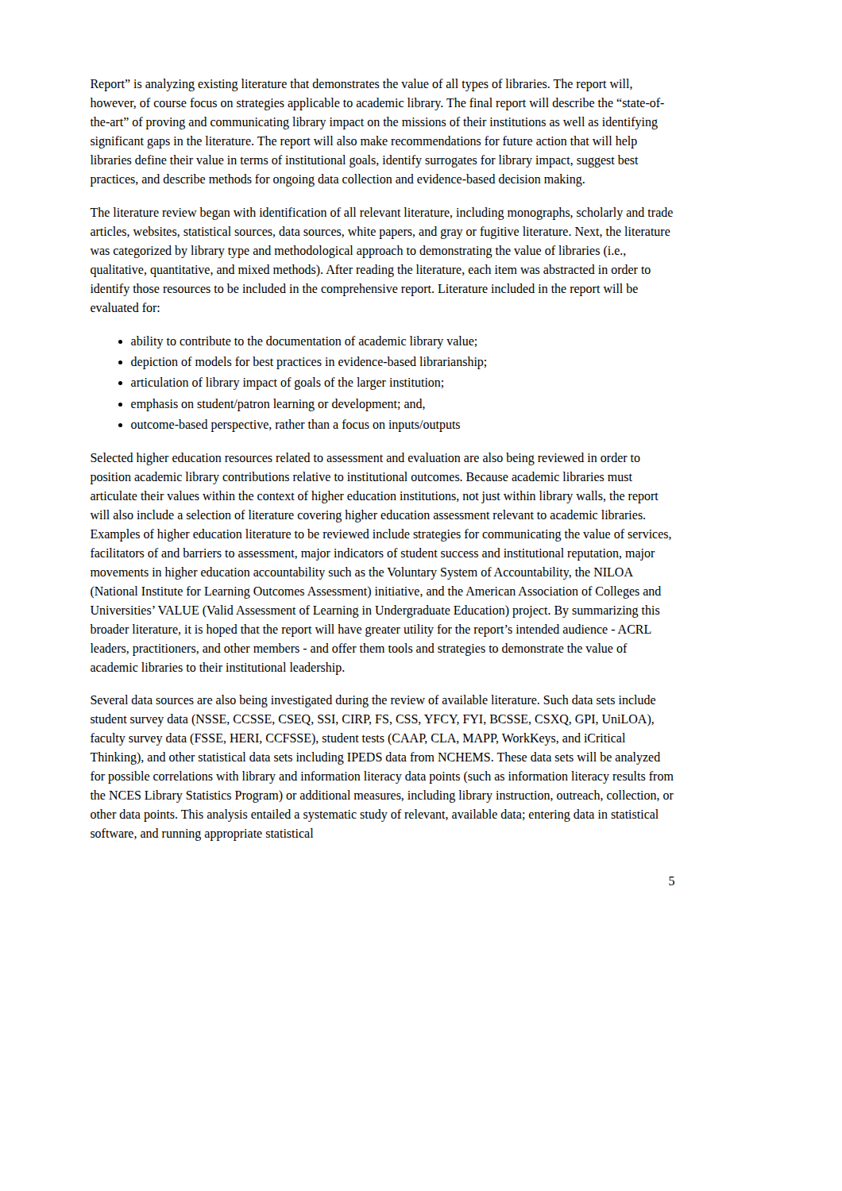Report” is analyzing existing literature that demonstrates the value of all types of libraries. The report will, however, of course focus on strategies applicable to academic library. The final report will describe the “state-of-the-art” of proving and communicating library impact on the missions of their institutions as well as identifying significant gaps in the literature. The report will also make recommendations for future action that will help libraries define their value in terms of institutional goals, identify surrogates for library impact, suggest best practices, and describe methods for ongoing data collection and evidence-based decision making.
The literature review began with identification of all relevant literature, including monographs, scholarly and trade articles, websites, statistical sources, data sources, white papers, and gray or fugitive literature. Next, the literature was categorized by library type and methodological approach to demonstrating the value of libraries (i.e., qualitative, quantitative, and mixed methods). After reading the literature, each item was abstracted in order to identify those resources to be included in the comprehensive report. Literature included in the report will be evaluated for:
ability to contribute to the documentation of academic library value;
depiction of models for best practices in evidence-based librarianship;
articulation of library impact of goals of the larger institution;
emphasis on student/patron learning or development; and,
outcome-based perspective, rather than a focus on inputs/outputs
Selected higher education resources related to assessment and evaluation are also being reviewed in order to position academic library contributions relative to institutional outcomes. Because academic libraries must articulate their values within the context of higher education institutions, not just within library walls, the report will also include a selection of literature covering higher education assessment relevant to academic libraries. Examples of higher education literature to be reviewed include strategies for communicating the value of services, facilitators of and barriers to assessment, major indicators of student success and institutional reputation, major movements in higher education accountability such as the Voluntary System of Accountability, the NILOA (National Institute for Learning Outcomes Assessment) initiative, and the American Association of Colleges and Universities’ VALUE (Valid Assessment of Learning in Undergraduate Education) project. By summarizing this broader literature, it is hoped that the report will have greater utility for the report’s intended audience - ACRL leaders, practitioners, and other members - and offer them tools and strategies to demonstrate the value of academic libraries to their institutional leadership.
Several data sources are also being investigated during the review of available literature. Such data sets include student survey data (NSSE, CCSSE, CSEQ, SSI, CIRP, FS, CSS, YFCY, FYI, BCSSE, CSXQ, GPI, UniLOA), faculty survey data (FSSE, HERI, CCFSSE), student tests (CAAP, CLA, MAPP, WorkKeys, and iCritical Thinking), and other statistical data sets including IPEDS data from NCHEMS. These data sets will be analyzed for possible correlations with library and information literacy data points (such as information literacy results from the NCES Library Statistics Program) or additional measures, including library instruction, outreach, collection, or other data points. This analysis entailed a systematic study of relevant, available data; entering data in statistical software, and running appropriate statistical
5